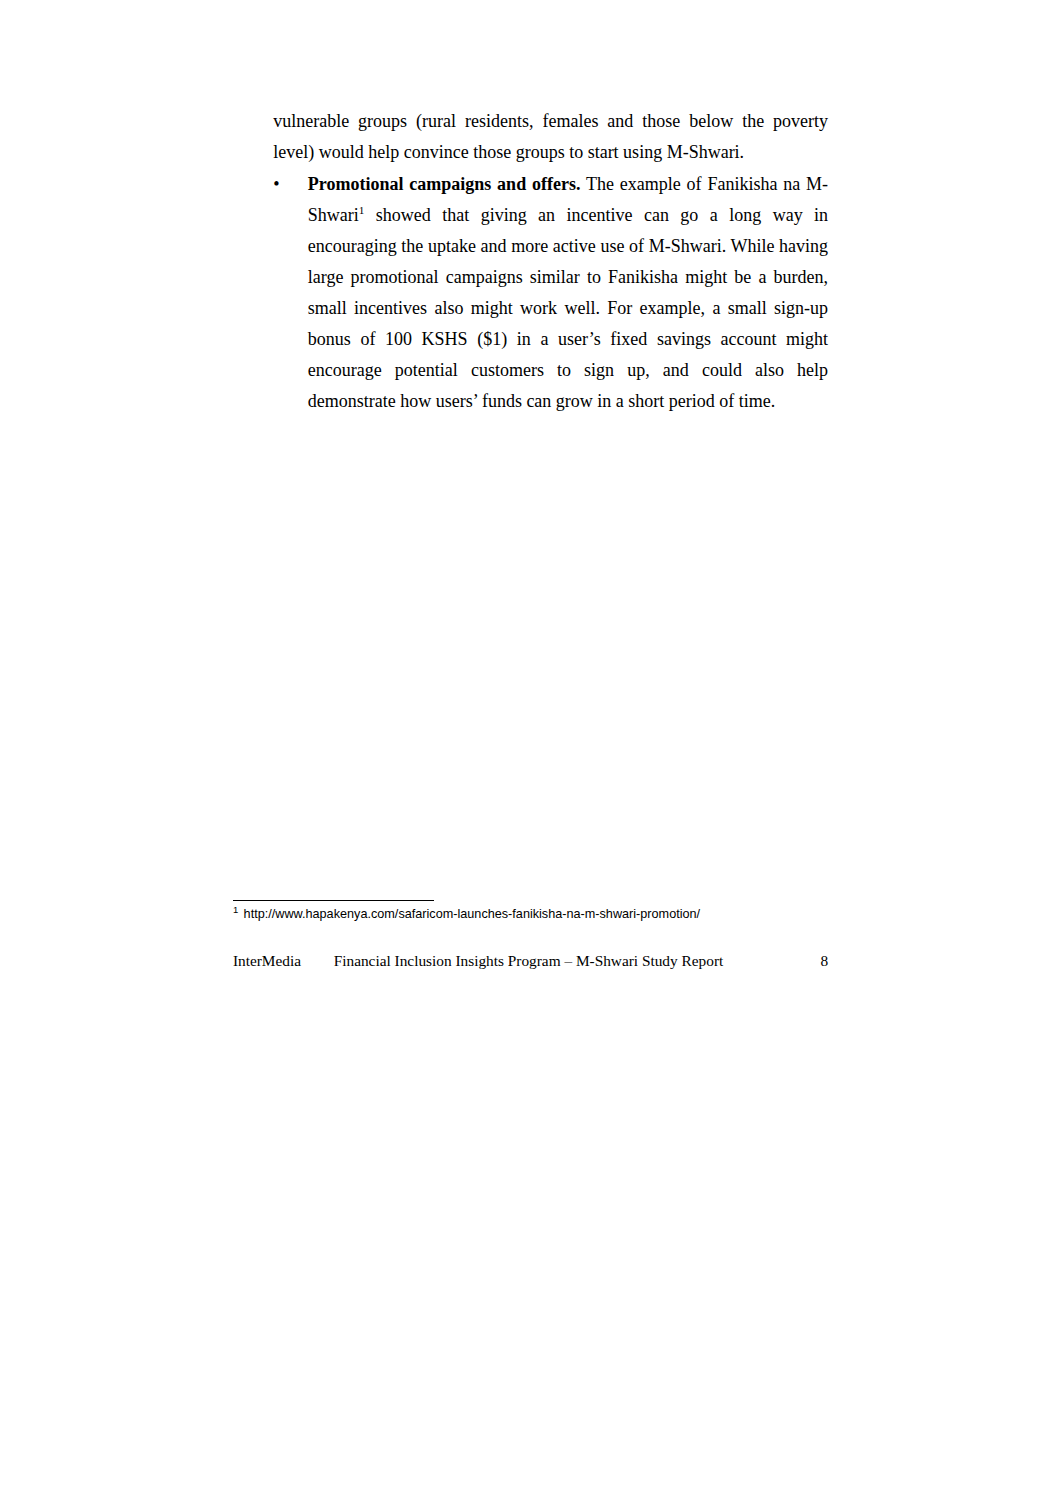vulnerable groups (rural residents, females and those below the poverty level) would help convince those groups to start using M-Shwari.
Promotional campaigns and offers. The example of Fanikisha na M-Shwari1 showed that giving an incentive can go a long way in encouraging the uptake and more active use of M-Shwari. While having large promotional campaigns similar to Fanikisha might be a burden, small incentives also might work well. For example, a small sign-up bonus of 100 KSHS ($1) in a user’s fixed savings account might encourage potential customers to sign up, and could also help demonstrate how users’ funds can grow in a short period of time.
1 http://www.hapakenya.com/safaricom-launches-fanikisha-na-m-shwari-promotion/
InterMedia Financial Inclusion Insights Program – M-Shwari Study Report 8